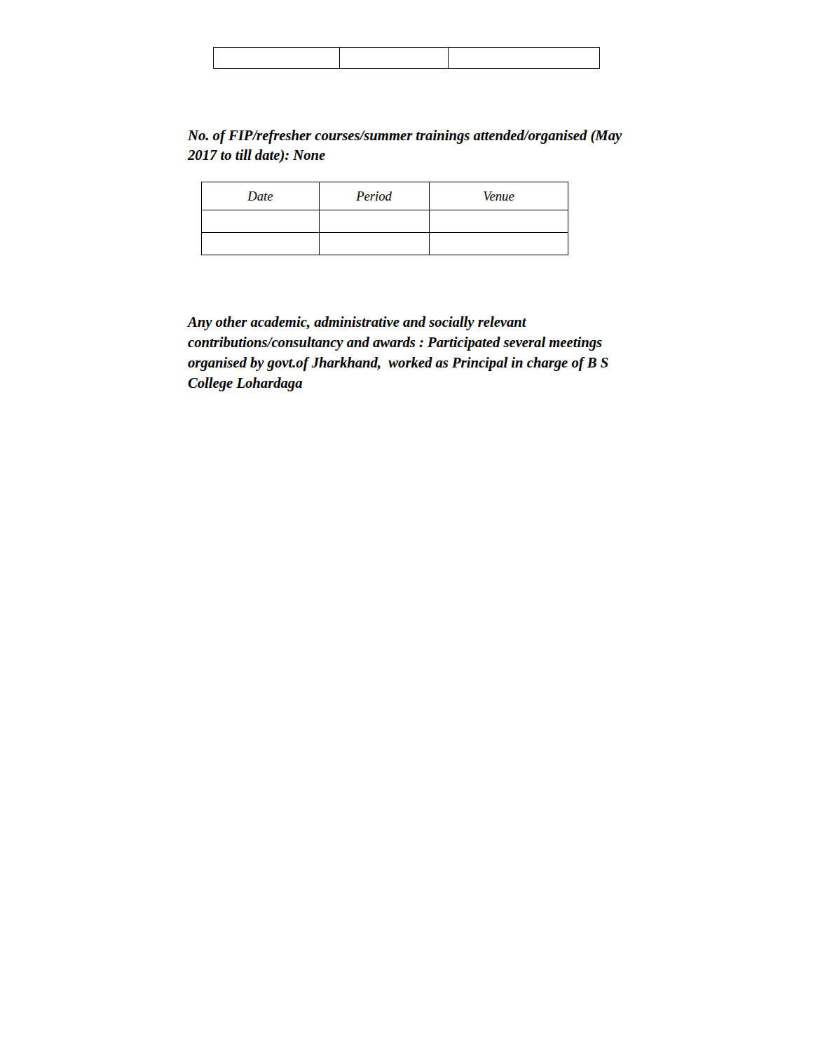No. of FIP/refresher courses/summer trainings attended/organised (May 2017 to till date): None
| Date | Period | Venue |
| --- | --- | --- |
Any other academic, administrative and socially relevant contributions/consultancy and awards : Participated several meetings organised by govt.of Jharkhand, worked as Principal in charge of B S College Lohardaga